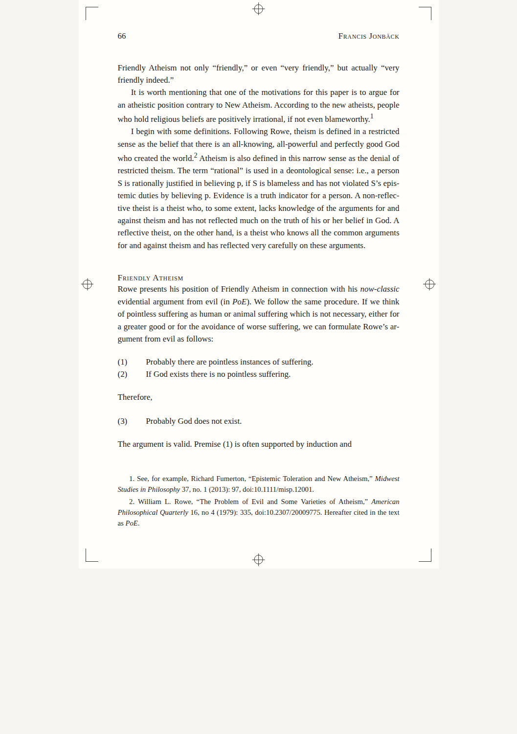66 Francis Jonbäck
Friendly Atheism not only “friendly,” or even “very friendly,” but actually “very friendly indeed.”
It is worth mentioning that one of the motivations for this paper is to argue for an atheistic position contrary to New Atheism. According to the new atheists, people who hold religious beliefs are positively irrational, if not even blameworthy.1
I begin with some definitions. Following Rowe, theism is defined in a restricted sense as the belief that there is an all-knowing, all-powerful and perfectly good God who created the world.2 Atheism is also defined in this narrow sense as the denial of restricted theism. The term “rational” is used in a deontological sense: i.e., a person S is rationally justified in believing p, if S is blameless and has not violated S’s epistemic duties by believing p. Evidence is a truth indicator for a person. A non-reflective theist is a theist who, to some extent, lacks knowledge of the arguments for and against theism and has not reflected much on the truth of his or her belief in God. A reflective theist, on the other hand, is a theist who knows all the common arguments for and against theism and has reflected very carefully on these arguments.
Friendly Atheism
Rowe presents his position of Friendly Atheism in connection with his now-classic evidential argument from evil (in PoE). We follow the same procedure. If we think of pointless suffering as human or animal suffering which is not necessary, either for a greater good or for the avoidance of worse suffering, we can formulate Rowe’s argument from evil as follows:
(1) Probably there are pointless instances of suffering.
(2) If God exists there is no pointless suffering.
Therefore,
(3) Probably God does not exist.
The argument is valid. Premise (1) is often supported by induction and
1. See, for example, Richard Fumerton, “Epistemic Toleration and New Atheism,” Midwest Studies in Philosophy 37, no. 1 (2013): 97, doi:10.1111/misp.12001.
2. William L. Rowe, “The Problem of Evil and Some Varieties of Atheism,” American Philosophical Quarterly 16, no 4 (1979): 335, doi:10.2307/20009775. Hereafter cited in the text as PoE.